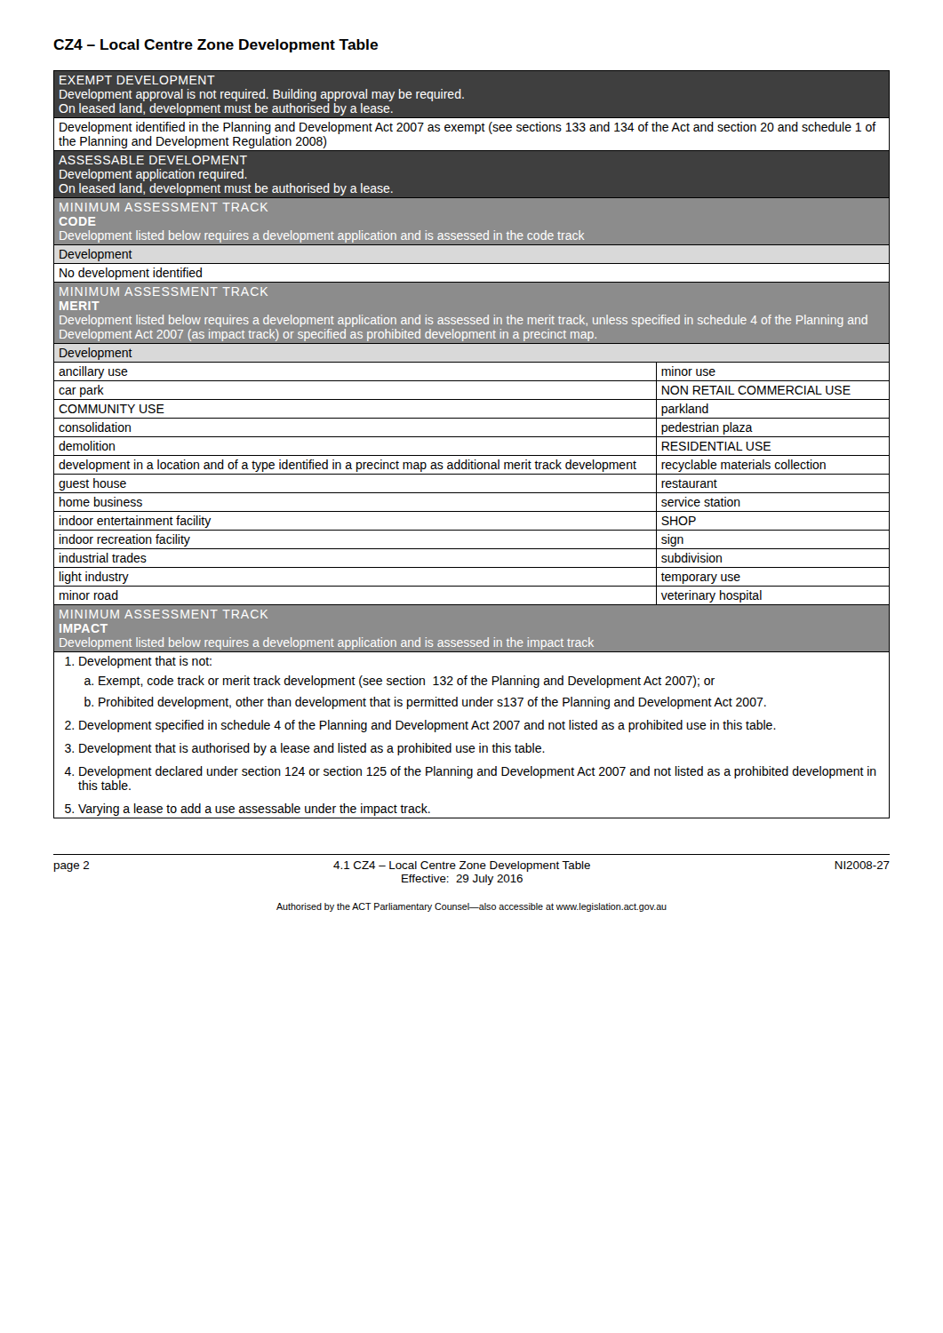CZ4 – Local Centre Zone Development Table
| EXEMPT DEVELOPMENT Development approval is not required. Building approval may be required. On leased land, development must be authorised by a lease. |
| Development identified in the Planning and Development Act 2007 as exempt (see sections 133 and 134 of the Act and section 20 and schedule 1 of the Planning and Development Regulation 2008) |
| ASSESSABLE DEVELOPMENT Development application required. On leased land, development must be authorised by a lease. |
| MINIMUM ASSESSMENT TRACK CODE Development listed below requires a development application and is assessed in the code track |
| Development |
| No development identified |
| MINIMUM ASSESSMENT TRACK MERIT Development listed below requires a development application and is assessed in the merit track, unless specified in schedule 4 of the Planning and Development Act 2007 (as impact track) or specified as prohibited development in a precinct map. |
| Development |
| ancillary use | minor use |
| car park | NON RETAIL COMMERCIAL USE |
| COMMUNITY USE | parkland |
| consolidation | pedestrian plaza |
| demolition | RESIDENTIAL USE |
| development in a location and of a type identified in a precinct map as additional merit track development | recyclable materials collection |
| guest house | restaurant |
| home business | service station |
| indoor entertainment facility | SHOP |
| indoor recreation facility | sign |
| industrial trades | subdivision |
| light industry | temporary use |
| minor road | veterinary hospital |
| MINIMUM ASSESSMENT TRACK IMPACT Development listed below requires a development application and is assessed in the impact track |
| Development that is not: Exempt, code track or merit track development (see section 132 of the Planning and Development Act 2007); or Prohibited development, other than development that is permitted under s137 of the Planning and Development Act 2007. Development specified in schedule 4 of the Planning and Development Act 2007 and not listed as a prohibited use in this table. Development that is authorised by a lease and listed as a prohibited use in this table. Development declared under section 124 or section 125 of the Planning and Development Act 2007 and not listed as a prohibited development in this table. Varying a lease to add a use assessable under the impact track. |
page 2
4.1 CZ4 – Local Centre Zone Development Table
Effective: 29 July 2016
NI2008-27
Authorised by the ACT Parliamentary Counsel—also accessible at www.legislation.act.gov.au